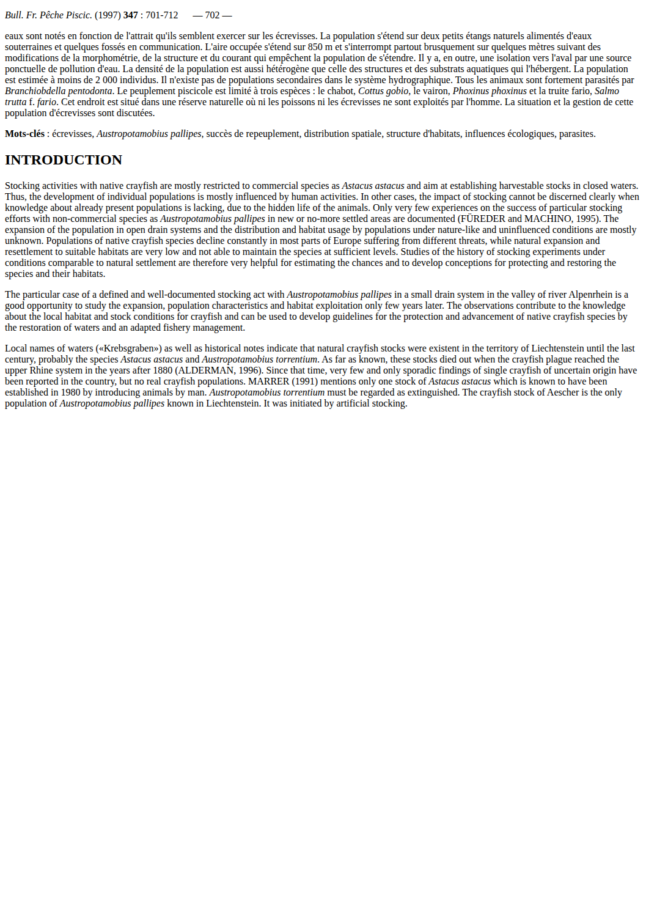Bull. Fr. Pêche Piscic. (1997) 347 : 701-712 — 702 —
eaux sont notés en fonction de l'attrait qu'ils semblent exercer sur les écrevisses. La population s'étend sur deux petits étangs naturels alimentés d'eaux souterraines et quelques fossés en communication. L'aire occupée s'étend sur 850 m et s'interrompt partout brusquement sur quelques mètres suivant des modifications de la morphométrie, de la structure et du courant qui empêchent la population de s'étendre. Il y a, en outre, une isolation vers l'aval par une source ponctuelle de pollution d'eau. La densité de la population est aussi hétérogène que celle des structures et des substrats aquatiques qui l'hébergent. La population est estimée à moins de 2 000 individus. Il n'existe pas de populations secondaires dans le système hydrographique. Tous les animaux sont fortement parasités par Branchiobdella pentodonta. Le peuplement piscicole est limité à trois espèces : le chabot, Cottus gobio, le vairon, Phoxinus phoxinus et la truite fario, Salmo trutta f. fario. Cet endroit est situé dans une réserve naturelle où ni les poissons ni les écrevisses ne sont exploités par l'homme. La situation et la gestion de cette population d'écrevisses sont discutées.
Mots-clés : écrevisses, Austropotamobius pallipes, succès de repeuplement, distribution spatiale, structure d'habitats, influences écologiques, parasites.
INTRODUCTION
Stocking activities with native crayfish are mostly restricted to commercial species as Astacus astacus and aim at establishing harvestable stocks in closed waters. Thus, the development of individual populations is mostly influenced by human activities. In other cases, the impact of stocking cannot be discerned clearly when knowledge about already present populations is lacking, due to the hidden life of the animals. Only very few experiences on the success of particular stocking efforts with non-commercial species as Austropotamobius pallipes in new or no-more settled areas are documented (FÜREDER and MACHINO, 1995). The expansion of the population in open drain systems and the distribution and habitat usage by populations under nature-like and uninfluenced conditions are mostly unknown. Populations of native crayfish species decline constantly in most parts of Europe suffering from different threats, while natural expansion and resettlement to suitable habitats are very low and not able to maintain the species at sufficient levels. Studies of the history of stocking experiments under conditions comparable to natural settlement are therefore very helpful for estimating the chances and to develop conceptions for protecting and restoring the species and their habitats.
The particular case of a defined and well-documented stocking act with Austropotamobius pallipes in a small drain system in the valley of river Alpenrhein is a good opportunity to study the expansion, population characteristics and habitat exploitation only few years later. The observations contribute to the knowledge about the local habitat and stock conditions for crayfish and can be used to develop guidelines for the protection and advancement of native crayfish species by the restoration of waters and an adapted fishery management.
Local names of waters («Krebsgraben») as well as historical notes indicate that natural crayfish stocks were existent in the territory of Liechtenstein until the last century, probably the species Astacus astacus and Austropotamobius torrentium. As far as known, these stocks died out when the crayfish plague reached the upper Rhine system in the years after 1880 (ALDERMAN, 1996). Since that time, very few and only sporadic findings of single crayfish of uncertain origin have been reported in the country, but no real crayfish populations. MARRER (1991) mentions only one stock of Astacus astacus which is known to have been established in 1980 by introducing animals by man. Austropotamobius torrentium must be regarded as extinguished. The crayfish stock of Aescher is the only population of Austropotamobius pallipes known in Liechtenstein. It was initiated by artificial stocking.